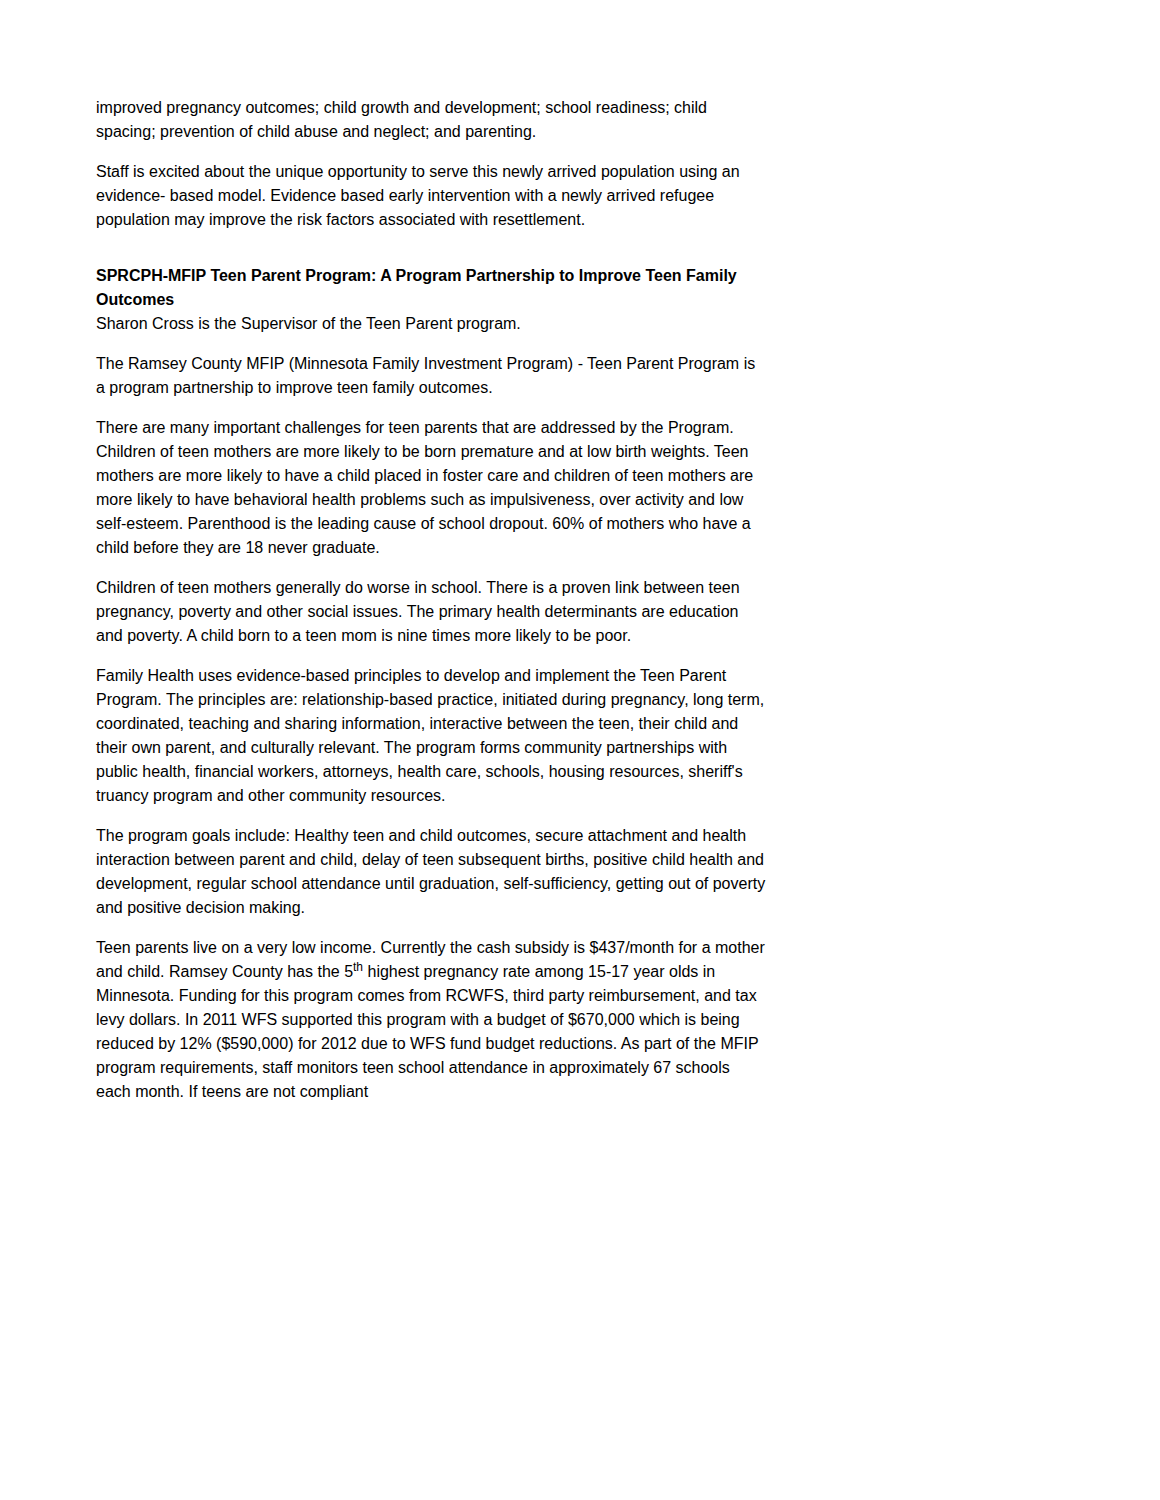improved pregnancy outcomes; child growth and development; school readiness; child spacing; prevention of child abuse and neglect; and parenting.
Staff is excited about the unique opportunity to serve this newly arrived population using an evidence- based model. Evidence based early intervention with a newly arrived refugee population may improve the risk factors associated with resettlement.
SPRCPH-MFIP Teen Parent Program: A Program Partnership to Improve Teen Family Outcomes
Sharon Cross is the Supervisor of the Teen Parent program.
The Ramsey County MFIP (Minnesota Family Investment Program) - Teen Parent Program is a program partnership to improve teen family outcomes.
There are many important challenges for teen parents that are addressed by the Program. Children of teen mothers are more likely to be born premature and at low birth weights. Teen mothers are more likely to have a child placed in foster care and children of teen mothers are more likely to have behavioral health problems such as impulsiveness, over activity and low self-esteem. Parenthood is the leading cause of school dropout. 60% of mothers who have a child before they are 18 never graduate.
Children of teen mothers generally do worse in school. There is a proven link between teen pregnancy, poverty and other social issues. The primary health determinants are education and poverty. A child born to a teen mom is nine times more likely to be poor.
Family Health uses evidence-based principles to develop and implement the Teen Parent Program. The principles are: relationship-based practice, initiated during pregnancy, long term, coordinated, teaching and sharing information, interactive between the teen, their child and their own parent, and culturally relevant. The program forms community partnerships with public health, financial workers, attorneys, health care, schools, housing resources, sheriff's truancy program and other community resources.
The program goals include: Healthy teen and child outcomes, secure attachment and health interaction between parent and child, delay of teen subsequent births, positive child health and development, regular school attendance until graduation, self-sufficiency, getting out of poverty and positive decision making.
Teen parents live on a very low income. Currently the cash subsidy is $437/month for a mother and child. Ramsey County has the 5th highest pregnancy rate among 15-17 year olds in Minnesota. Funding for this program comes from RCWFS, third party reimbursement, and tax levy dollars. In 2011 WFS supported this program with a budget of $670,000 which is being reduced by 12% ($590,000) for 2012 due to WFS fund budget reductions. As part of the MFIP program requirements, staff monitors teen school attendance in approximately 67 schools each month. If teens are not compliant